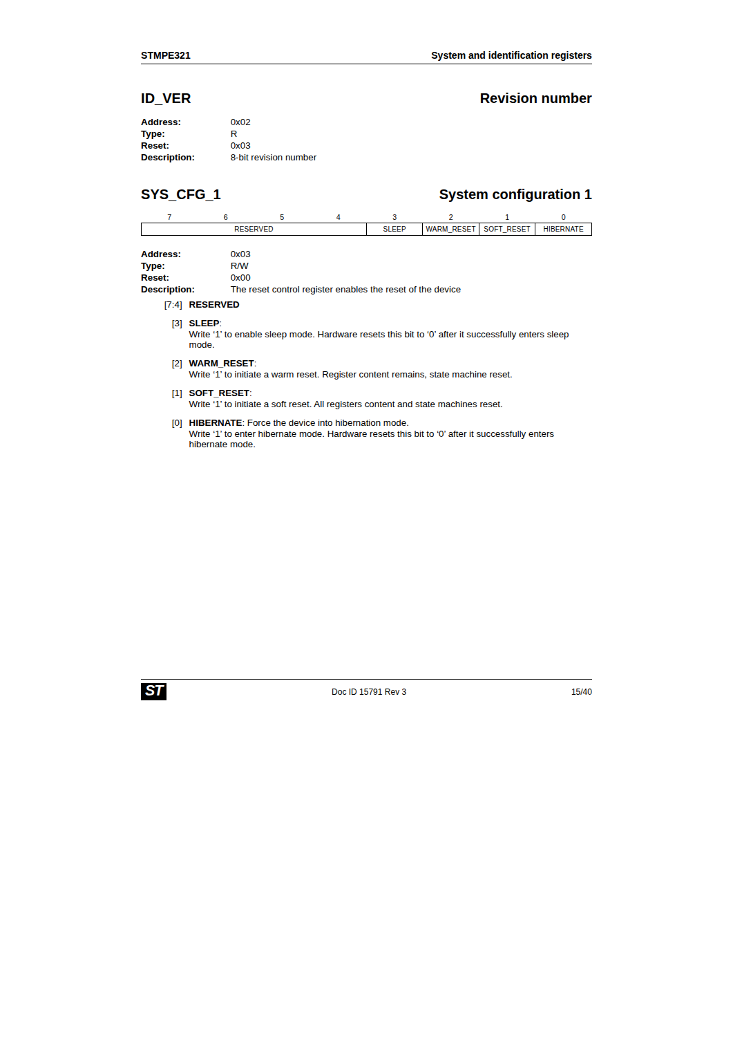STMPE321
System and identification registers
ID_VER
Revision number
| Address: | 0x02 |
| Type: | R |
| Reset: | 0x03 |
| Description: | 8-bit revision number |
SYS_CFG_1
System configuration 1
| 7 | 6 | 5 | 4 | 3 | 2 | 1 | 0 |
| RESERVED | SLEEP | WARM_RESET | SOFT_RESET | HIBERNATE |
| Address: | 0x03 |
| Type: | R/W |
| Reset: | 0x00 |
| Description: | The reset control register enables the reset of the device |
[7:4]
RESERVED
[3]
SLEEP:
Write ‘1’ to enable sleep mode. Hardware resets this bit to ‘0’ after it successfully enters sleep mode.
[2]
WARM_RESET:
Write ‘1’ to initiate a warm reset. Register content remains, state machine reset.
[1]
SOFT_RESET:
Write ‘1’ to initiate a soft reset. All registers content and state machines reset.
[0]
HIBERNATE: Force the device into hibernation mode.
Write ‘1’ to enter hibernate mode. Hardware resets this bit to ‘0’ after it successfully enters hibernate mode.
ST
Doc ID 15791 Rev 3
15/40